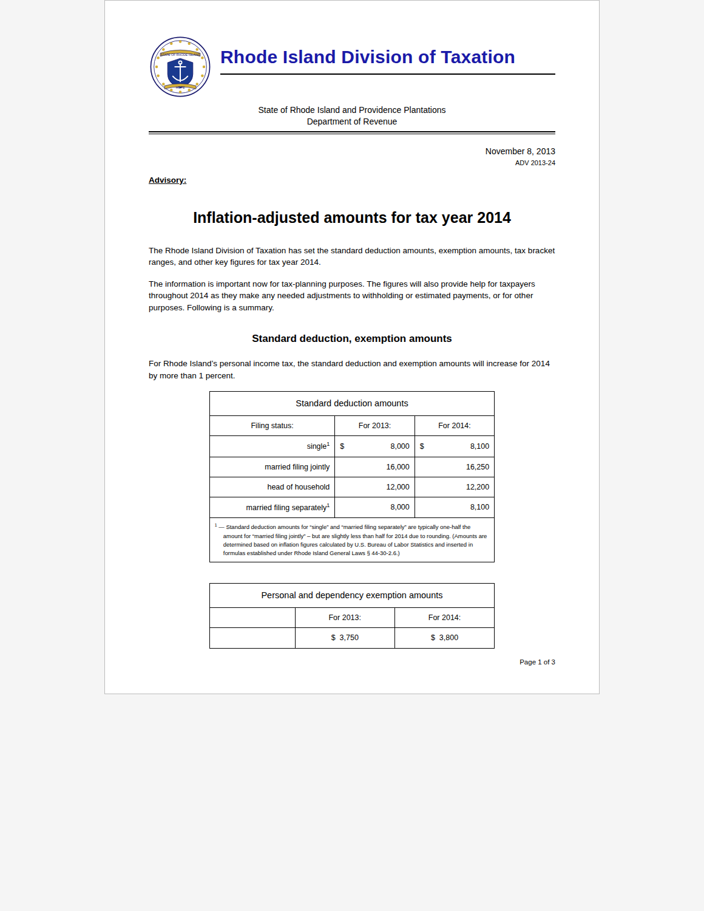STATE OF RHODE ISLAND HOPE
Rhode Island Division of Taxation
State of Rhode Island and Providence Plantations
Department of Revenue
November 8, 2013
ADV 2013-24
Advisory:
Inflation-adjusted amounts for tax year 2014
The Rhode Island Division of Taxation has set the standard deduction amounts, exemption amounts, tax bracket ranges, and other key figures for tax year 2014.
The information is important now for tax-planning purposes. The figures will also provide help for taxpayers throughout 2014 as they make any needed adjustments to withholding or estimated payments, or for other purposes. Following is a summary.
Standard deduction, exemption amounts
For Rhode Island’s personal income tax, the standard deduction and exemption amounts will increase for 2014 by more than 1 percent.
Standard deduction amounts
| Filing status: | For 2013: | For 2014: |
| --- | --- | --- |
| single 1 | $ 8,000 | $ 8,100 |
| married filing jointly | 16,000 | 16,250 |
| head of household | 12,000 | 12,200 |
| married filing separately 1 | 8,000 | 8,100 |
| 1 — Standard deduction amounts for “single” and “married filing separately” are typically one-half the amount for “married filing jointly” – but are slightly less than half for 2014 due to rounding. (Amounts are determined based on inflation figures calculated by U.S. Bureau of Labor Statistics and inserted in formulas established under Rhode Island General Laws § 44-30-2.6.) |
Personal and dependency exemption amounts
| | For 2013: | For 2014: |
| --- | --- | --- |
| | $ 3,750 | $ 3,800 |
Page 1 of 3